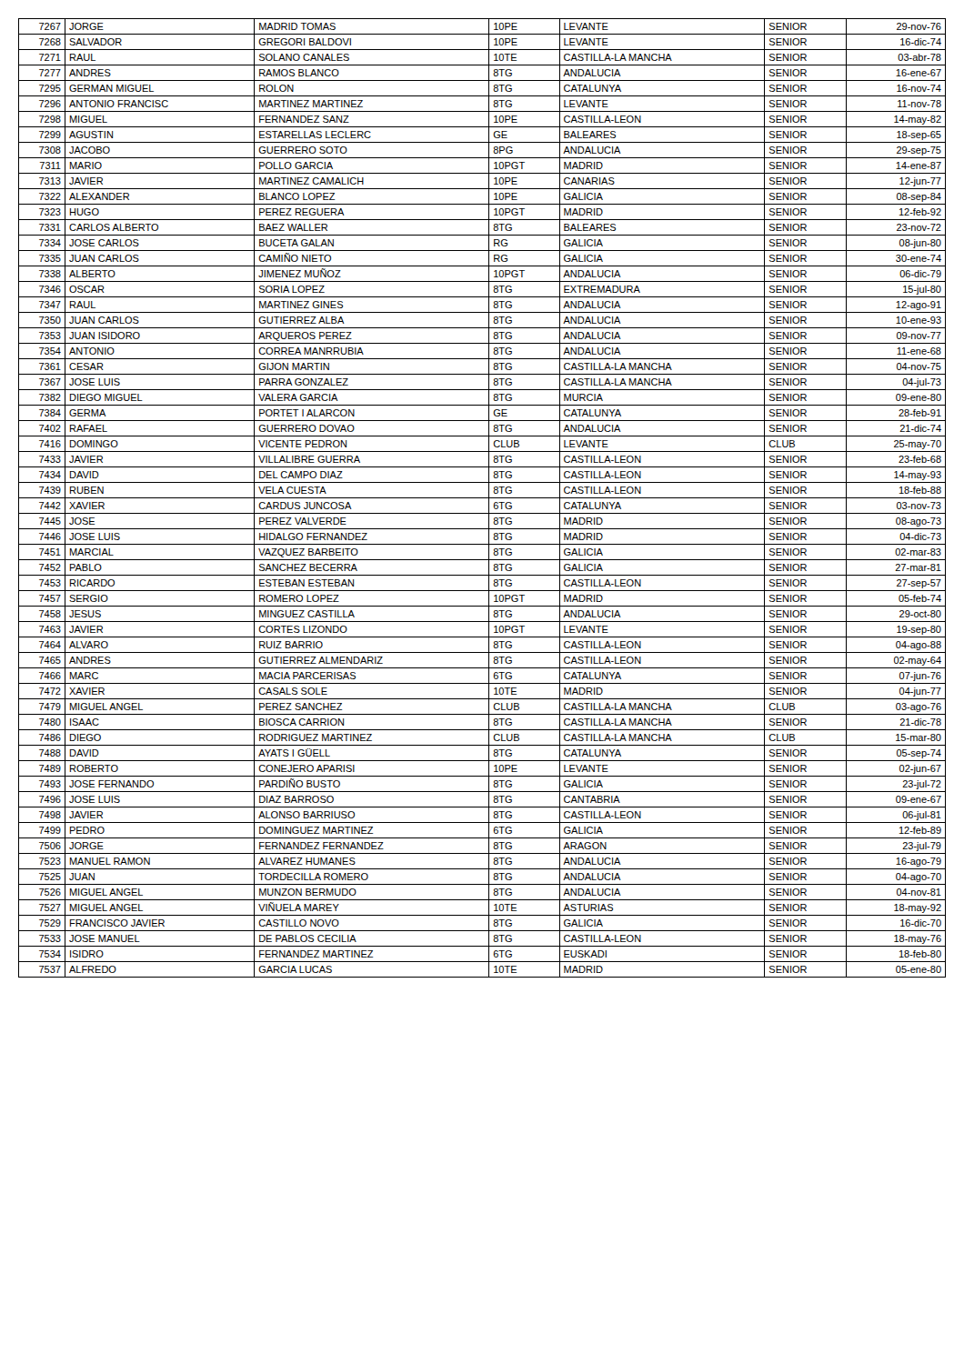| 7267 | JORGE | MADRID TOMAS | 10PE | LEVANTE | SENIOR | 29-nov-76 |
| 7268 | SALVADOR | GREGORI BALDOVI | 10PE | LEVANTE | SENIOR | 16-dic-74 |
| 7271 | RAUL | SOLANO CANALES | 10TE | CASTILLA-LA MANCHA | SENIOR | 03-abr-78 |
| 7277 | ANDRES | RAMOS BLANCO | 8TG | ANDALUCIA | SENIOR | 16-ene-67 |
| 7295 | GERMAN MIGUEL | ROLON | 8TG | CATALUNYA | SENIOR | 16-nov-74 |
| 7296 | ANTONIO FRANCISC | MARTINEZ MARTINEZ | 8TG | LEVANTE | SENIOR | 11-nov-78 |
| 7298 | MIGUEL | FERNANDEZ SANZ | 10PE | CASTILLA-LEON | SENIOR | 14-may-82 |
| 7299 | AGUSTIN | ESTARELLAS LECLERC | GE | BALEARES | SENIOR | 18-sep-65 |
| 7308 | JACOBO | GUERRERO SOTO | 8PG | ANDALUCIA | SENIOR | 29-sep-75 |
| 7311 | MARIO | POLLO GARCIA | 10PGT | MADRID | SENIOR | 14-ene-87 |
| 7313 | JAVIER | MARTINEZ CAMALICH | 10PE | CANARIAS | SENIOR | 12-jun-77 |
| 7322 | ALEXANDER | BLANCO LOPEZ | 10PE | GALICIA | SENIOR | 08-sep-84 |
| 7323 | HUGO | PEREZ REGUERA | 10PGT | MADRID | SENIOR | 12-feb-92 |
| 7331 | CARLOS ALBERTO | BAEZ WALLER | 8TG | BALEARES | SENIOR | 23-nov-72 |
| 7334 | JOSE CARLOS | BUCETA GALAN | RG | GALICIA | SENIOR | 08-jun-80 |
| 7335 | JUAN CARLOS | CAMIÑO NIETO | RG | GALICIA | SENIOR | 30-ene-74 |
| 7338 | ALBERTO | JIMENEZ MUÑOZ | 10PGT | ANDALUCIA | SENIOR | 06-dic-79 |
| 7346 | OSCAR | SORIA LOPEZ | 8TG | EXTREMADURA | SENIOR | 15-jul-80 |
| 7347 | RAUL | MARTINEZ GINES | 8TG | ANDALUCIA | SENIOR | 12-ago-91 |
| 7350 | JUAN CARLOS | GUTIERREZ ALBA | 8TG | ANDALUCIA | SENIOR | 10-ene-93 |
| 7353 | JUAN ISIDORO | ARQUEROS PEREZ | 8TG | ANDALUCIA | SENIOR | 09-nov-77 |
| 7354 | ANTONIO | CORREA MANRRUBIA | 8TG | ANDALUCIA | SENIOR | 11-ene-68 |
| 7361 | CESAR | GIJON MARTIN | 8TG | CASTILLA-LA MANCHA | SENIOR | 04-nov-75 |
| 7367 | JOSE LUIS | PARRA GONZALEZ | 8TG | CASTILLA-LA MANCHA | SENIOR | 04-jul-73 |
| 7382 | DIEGO MIGUEL | VALERA GARCIA | 8TG | MURCIA | SENIOR | 09-ene-80 |
| 7384 | GERMA | PORTET I ALARCON | GE | CATALUNYA | SENIOR | 28-feb-91 |
| 7402 | RAFAEL | GUERRERO DOVAO | 8TG | ANDALUCIA | SENIOR | 21-dic-74 |
| 7416 | DOMINGO | VICENTE PEDRON | CLUB | LEVANTE | CLUB | 25-may-70 |
| 7433 | JAVIER | VILLALIBRE GUERRA | 8TG | CASTILLA-LEON | SENIOR | 23-feb-68 |
| 7434 | DAVID | DEL CAMPO DIAZ | 8TG | CASTILLA-LEON | SENIOR | 14-may-93 |
| 7439 | RUBEN | VELA CUESTA | 8TG | CASTILLA-LEON | SENIOR | 18-feb-88 |
| 7442 | XAVIER | CARDUS JUNCOSA | 6TG | CATALUNYA | SENIOR | 03-nov-73 |
| 7445 | JOSE | PEREZ VALVERDE | 8TG | MADRID | SENIOR | 08-ago-73 |
| 7446 | JOSE LUIS | HIDALGO FERNANDEZ | 8TG | MADRID | SENIOR | 04-dic-73 |
| 7451 | MARCIAL | VAZQUEZ BARBEITO | 8TG | GALICIA | SENIOR | 02-mar-83 |
| 7452 | PABLO | SANCHEZ BECERRA | 8TG | GALICIA | SENIOR | 27-mar-81 |
| 7453 | RICARDO | ESTEBAN ESTEBAN | 8TG | CASTILLA-LEON | SENIOR | 27-sep-57 |
| 7457 | SERGIO | ROMERO LOPEZ | 10PGT | MADRID | SENIOR | 05-feb-74 |
| 7458 | JESUS | MINGUEZ CASTILLA | 8TG | ANDALUCIA | SENIOR | 29-oct-80 |
| 7463 | JAVIER | CORTES LIZONDO | 10PGT | LEVANTE | SENIOR | 19-sep-80 |
| 7464 | ALVARO | RUIZ BARRIO | 8TG | CASTILLA-LEON | SENIOR | 04-ago-88 |
| 7465 | ANDRES | GUTIERREZ ALMENDARIZ | 8TG | CASTILLA-LEON | SENIOR | 02-may-64 |
| 7466 | MARC | MACIA PARCERISAS | 6TG | CATALUNYA | SENIOR | 07-jun-76 |
| 7472 | XAVIER | CASALS SOLE | 10TE | MADRID | SENIOR | 04-jun-77 |
| 7479 | MIGUEL ANGEL | PEREZ SANCHEZ | CLUB | CASTILLA-LA MANCHA | CLUB | 03-ago-76 |
| 7480 | ISAAC | BIOSCA CARRION | 8TG | CASTILLA-LA MANCHA | SENIOR | 21-dic-78 |
| 7486 | DIEGO | RODRIGUEZ MARTINEZ | CLUB | CASTILLA-LA MANCHA | CLUB | 15-mar-80 |
| 7488 | DAVID | AYATS I GÜELL | 8TG | CATALUNYA | SENIOR | 05-sep-74 |
| 7489 | ROBERTO | CONEJERO APARISI | 10PE | LEVANTE | SENIOR | 02-jun-67 |
| 7493 | JOSE FERNANDO | PARDIÑO BUSTO | 8TG | GALICIA | SENIOR | 23-jul-72 |
| 7496 | JOSE LUIS | DIAZ BARROSO | 8TG | CANTABRIA | SENIOR | 09-ene-67 |
| 7498 | JAVIER | ALONSO BARRIUSO | 8TG | CASTILLA-LEON | SENIOR | 06-jul-81 |
| 7499 | PEDRO | DOMINGUEZ MARTINEZ | 6TG | GALICIA | SENIOR | 12-feb-89 |
| 7506 | JORGE | FERNANDEZ FERNANDEZ | 8TG | ARAGON | SENIOR | 23-jul-79 |
| 7523 | MANUEL RAMON | ALVAREZ HUMANES | 8TG | ANDALUCIA | SENIOR | 16-ago-79 |
| 7525 | JUAN | TORDECILLA ROMERO | 8TG | ANDALUCIA | SENIOR | 04-ago-70 |
| 7526 | MIGUEL ANGEL | MUNZON BERMUDO | 8TG | ANDALUCIA | SENIOR | 04-nov-81 |
| 7527 | MIGUEL ANGEL | VIÑUELA MAREY | 10TE | ASTURIAS | SENIOR | 18-may-92 |
| 7529 | FRANCISCO JAVIER | CASTILLO NOVO | 8TG | GALICIA | SENIOR | 16-dic-70 |
| 7533 | JOSE MANUEL | DE PABLOS CECILIA | 8TG | CASTILLA-LEON | SENIOR | 18-may-76 |
| 7534 | ISIDRO | FERNANDEZ MARTINEZ | 6TG | EUSKADI | SENIOR | 18-feb-80 |
| 7537 | ALFREDO | GARCIA LUCAS | 10TE | MADRID | SENIOR | 05-ene-80 |